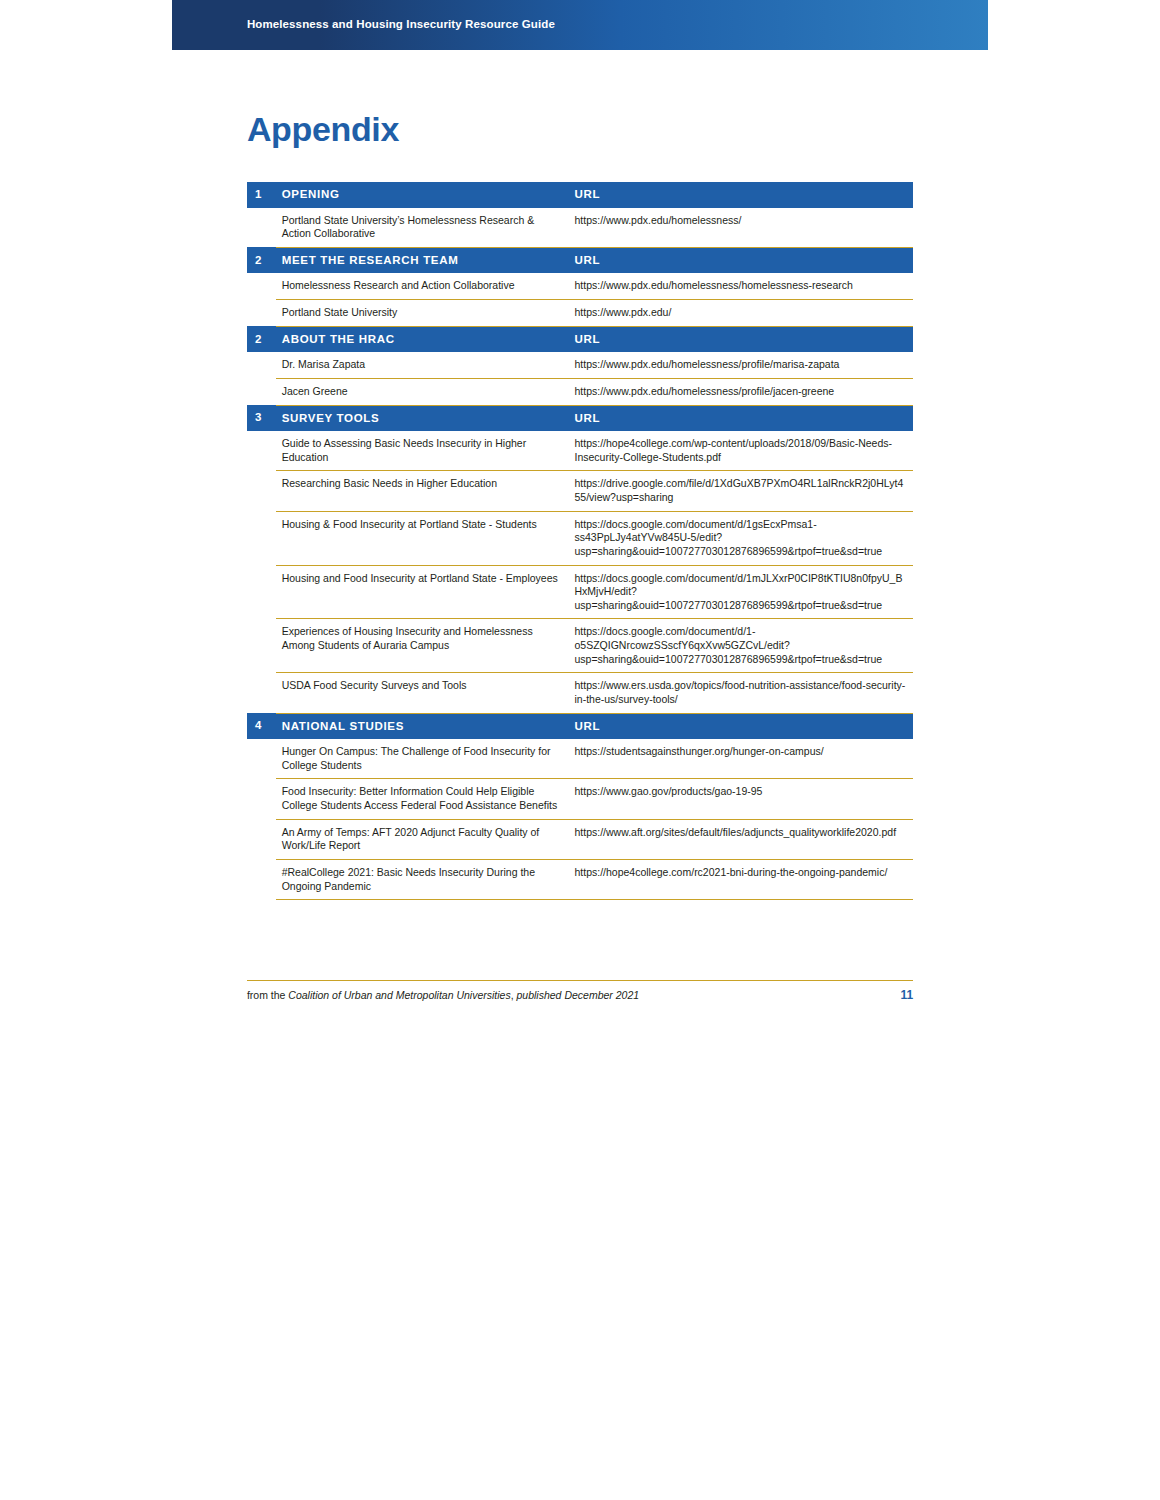Homelessness and Housing Insecurity Resource Guide
Appendix
| 1 | OPENING | URL |
| | Portland State University’s Homelessness Research & Action Collaborative | https://www.pdx.edu/homelessness/ |
| 2 | MEET THE RESEARCH TEAM | URL |
| | Homelessness Research and Action Collaborative | https://www.pdx.edu/homelessness/homelessness-research |
| | Portland State University | https://www.pdx.edu/ |
| 2 | ABOUT THE HRAC | URL |
| | Dr. Marisa Zapata | https://www.pdx.edu/homelessness/profile/marisa-zapata |
| | Jacen Greene | https://www.pdx.edu/homelessness/profile/jacen-greene |
| 3 | SURVEY TOOLS | URL |
| | Guide to Assessing Basic Needs Insecurity in Higher Education | https://hope4college.com/wp-content/uploads/2018/09/Basic-Needs-Insecurity-College-Students.pdf |
| | Researching Basic Needs in Higher Education | https://drive.google.com/file/d/1XdGuXB7PXmO4RL1alRnckR2j0HLyt455/view?usp=sharing |
| | Housing & Food Insecurity at Portland State - Students | https://docs.google.com/document/d/1gsEcxPmsa1-ss43PpLJy4atYVw845U-5/edit?usp=sharing&ouid=100727703012876896599&rtpof=true&sd=true |
| | Housing and Food Insecurity at Portland State - Employees | https://docs.google.com/document/d/1mJLXxrP0CIP8tKTIU8n0fpyU_BHxMjvH/edit?usp=sharing&ouid=100727703012876896599&rtpof=true&sd=true |
| | Experiences of Housing Insecurity and Homelessness Among Students of Auraria Campus | https://docs.google.com/document/d/1-o5SZQIGNrcowzSSscfY6qxXvw5GZCvL/edit?usp=sharing&ouid=100727703012876896599&rtpof=true&sd=true |
| | USDA Food Security Surveys and Tools | https://www.ers.usda.gov/topics/food-nutrition-assistance/food-security-in-the-us/survey-tools/ |
| 4 | NATIONAL STUDIES | URL |
| | Hunger On Campus: The Challenge of Food Insecurity for College Students | https://studentsagainsthunger.org/hunger-on-campus/ |
| | Food Insecurity: Better Information Could Help Eligible College Students Access Federal Food Assistance Benefits | https://www.gao.gov/products/gao-19-95 |
| | An Army of Temps: AFT 2020 Adjunct Faculty Quality of Work/Life Report | https://www.aft.org/sites/default/files/adjuncts_qualityworklife2020.pdf |
| | #RealCollege 2021: Basic Needs Insecurity During the Ongoing Pandemic | https://hope4college.com/rc2021-bni-during-the-ongoing-pandemic/ |
from the Coalition of Urban and Metropolitan Universities, published December 2021
11